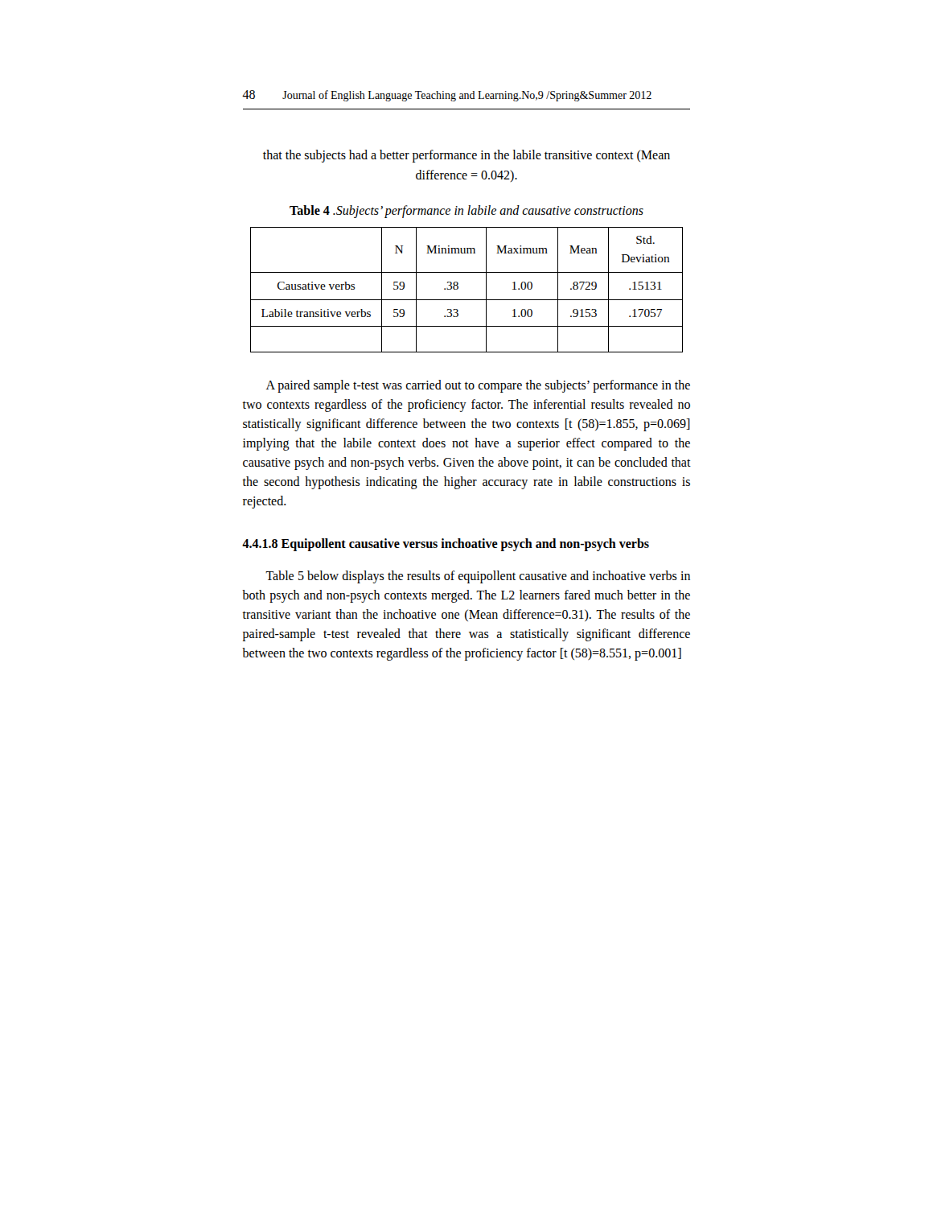48 Journal of English Language Teaching and Learning.No,9 /Spring&Summer 2012
that the subjects had a better performance in the labile transitive context (Mean difference = 0.042).
Table 4 .Subjects’ performance in labile and causative constructions
| | N | Minimum | Maximum | Mean | Std. Deviation |
| --- | --- | --- | --- | --- | --- |
| Causative verbs | 59 | .38 | 1.00 | .8729 | .15131 |
| Labile transitive verbs | 59 | .33 | 1.00 | .9153 | .17057 |
A paired sample t-test was carried out to compare the subjects’ performance in the two contexts regardless of the proficiency factor. The inferential results revealed no statistically significant difference between the two contexts [t (58)=1.855, p=0.069] implying that the labile context does not have a superior effect compared to the causative psych and non-psych verbs. Given the above point, it can be concluded that the second hypothesis indicating the higher accuracy rate in labile constructions is rejected.
4.4.1.8 Equipollent causative versus inchoative psych and non-psych verbs
Table 5 below displays the results of equipollent causative and inchoative verbs in both psych and non-psych contexts merged. The L2 learners fared much better in the transitive variant than the inchoative one (Mean difference=0.31). The results of the paired-sample t-test revealed that there was a statistically significant difference between the two contexts regardless of the proficiency factor [t (58)=8.551, p=0.001]